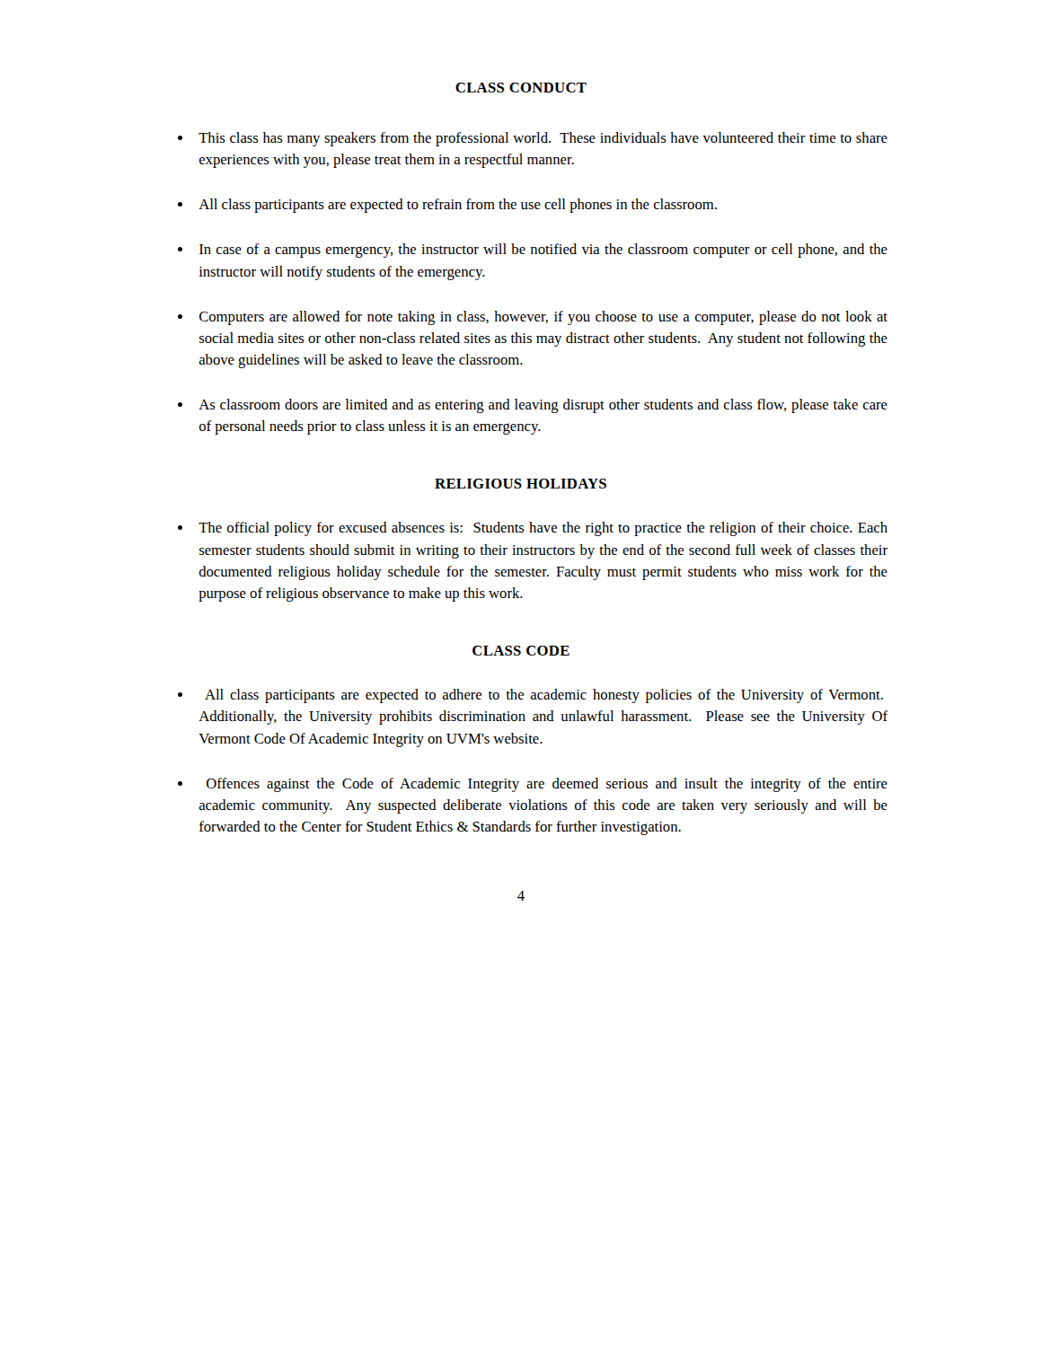CLASS CONDUCT
This class has many speakers from the professional world. These individuals have volunteered their time to share experiences with you, please treat them in a respectful manner.
All class participants are expected to refrain from the use cell phones in the classroom.
In case of a campus emergency, the instructor will be notified via the classroom computer or cell phone, and the instructor will notify students of the emergency.
Computers are allowed for note taking in class, however, if you choose to use a computer, please do not look at social media sites or other non-class related sites as this may distract other students. Any student not following the above guidelines will be asked to leave the classroom.
As classroom doors are limited and as entering and leaving disrupt other students and class flow, please take care of personal needs prior to class unless it is an emergency.
RELIGIOUS HOLIDAYS
The official policy for excused absences is: Students have the right to practice the religion of their choice. Each semester students should submit in writing to their instructors by the end of the second full week of classes their documented religious holiday schedule for the semester. Faculty must permit students who miss work for the purpose of religious observance to make up this work.
CLASS CODE
All class participants are expected to adhere to the academic honesty policies of the University of Vermont. Additionally, the University prohibits discrimination and unlawful harassment. Please see the University Of Vermont Code Of Academic Integrity on UVM's website.
Offences against the Code of Academic Integrity are deemed serious and insult the integrity of the entire academic community. Any suspected deliberate violations of this code are taken very seriously and will be forwarded to the Center for Student Ethics & Standards for further investigation.
4